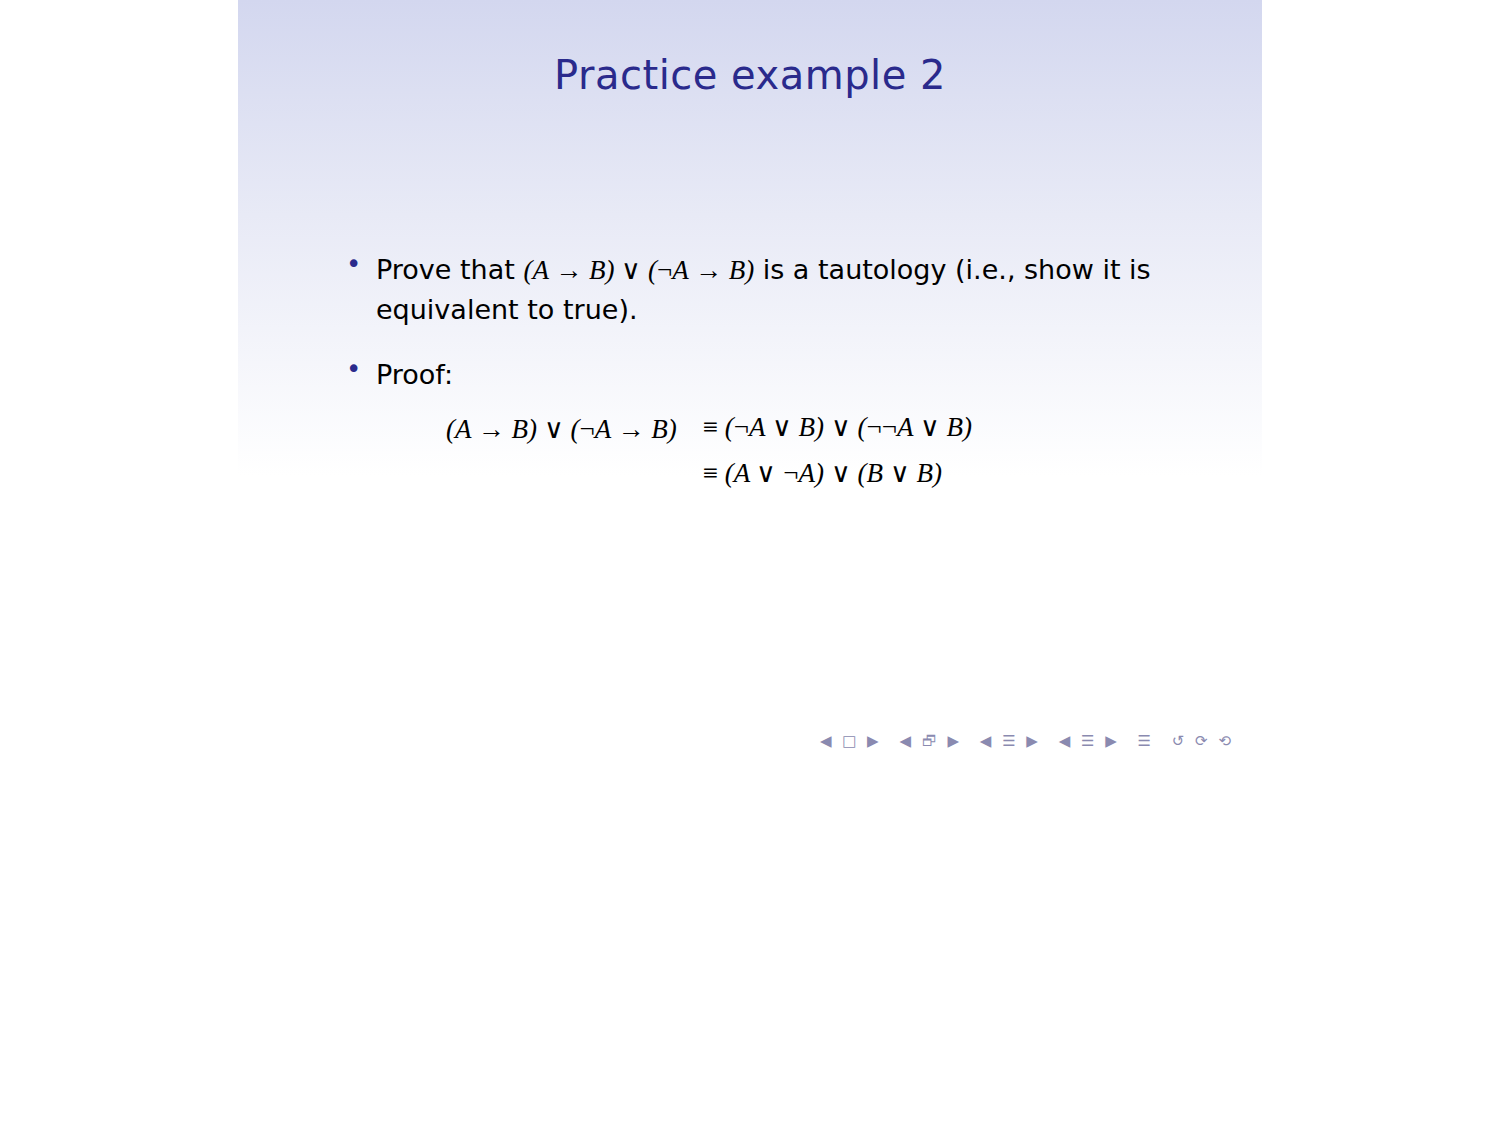Practice example 2
Prove that (A → B) ∨ (¬A → B) is a tautology (i.e., show it is equivalent to true).
Proof:
(A → B) ∨ (¬A → B)
≡ (¬A ∨ B) ∨ (¬¬A ∨ B)
≡ (A ∨ ¬A) ∨ (B ∨ B)
◀ □ ▶ ◀ 🗗 ▶ ◀ ☰ ▶ ◀ ☰ ▶ ☰ ↺ ⟳ ⟲